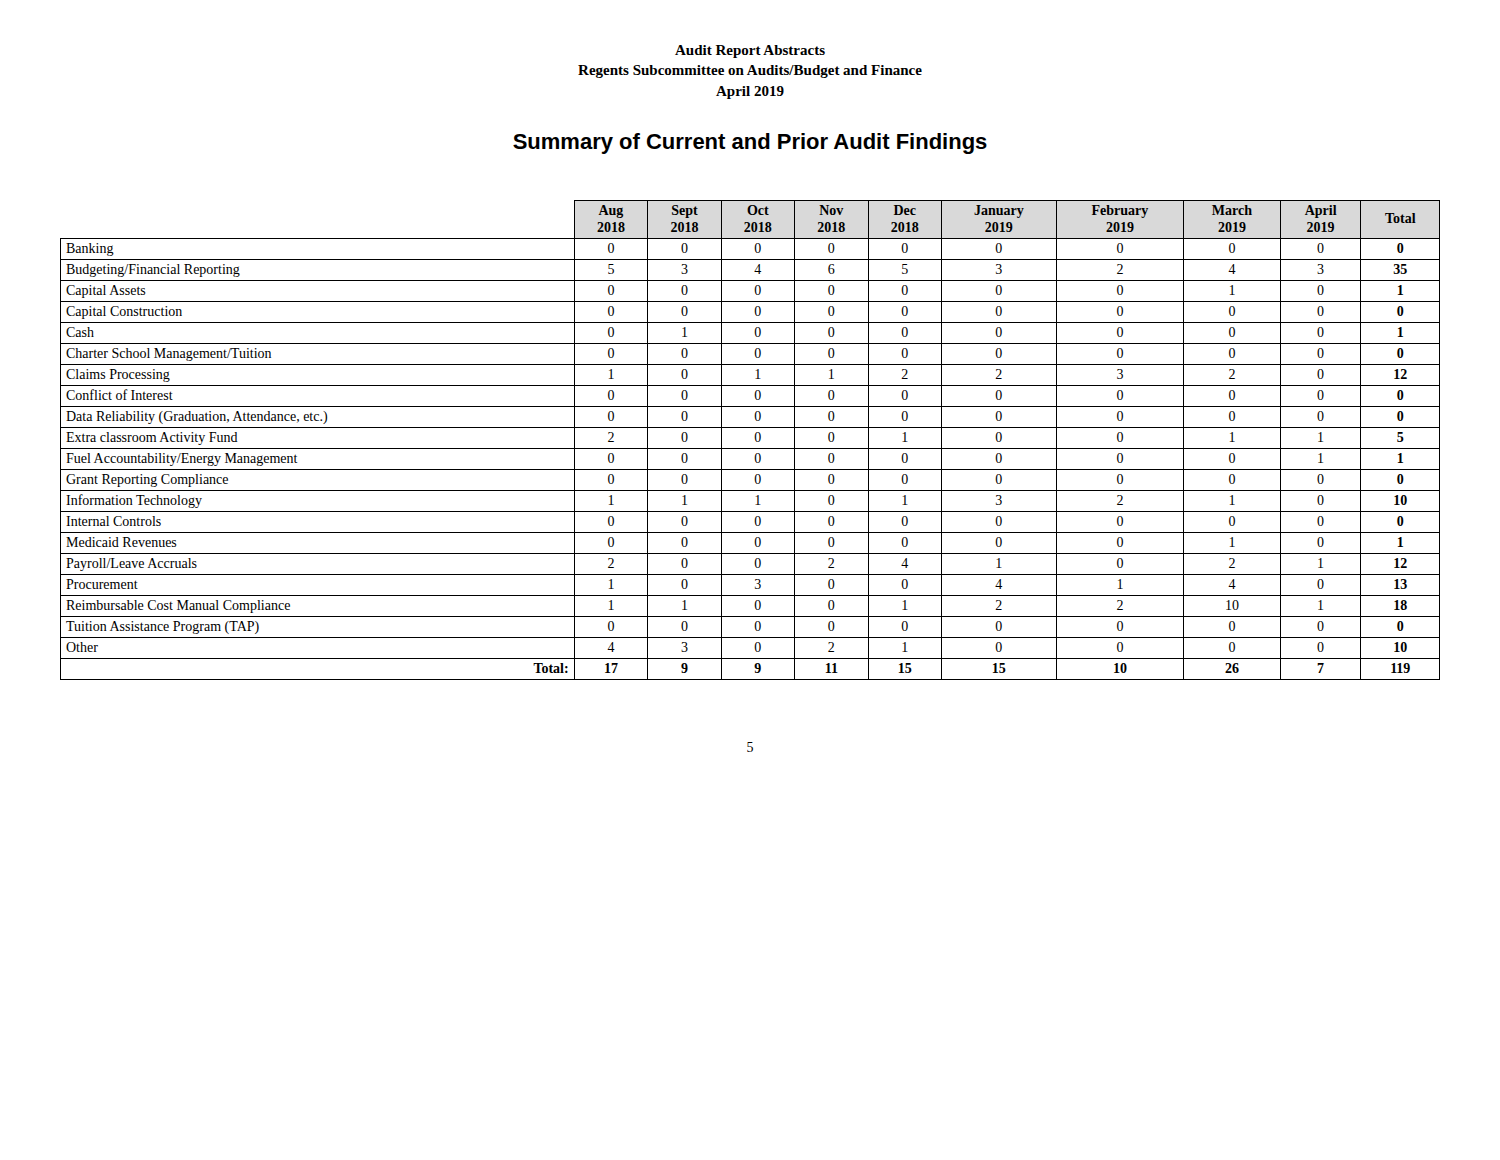Audit Report Abstracts
Regents Subcommittee on Audits/Budget and Finance
April 2019
Summary of Current and Prior Audit Findings
| | Aug 2018 | Sept 2018 | Oct 2018 | Nov 2018 | Dec 2018 | January 2019 | February 2019 | March 2019 | April 2019 | Total |
| --- | --- | --- | --- | --- | --- | --- | --- | --- | --- | --- |
| Banking | 0 | 0 | 0 | 0 | 0 | 0 | 0 | 0 | 0 | 0 |
| Budgeting/Financial Reporting | 5 | 3 | 4 | 6 | 5 | 3 | 2 | 4 | 3 | 35 |
| Capital Assets | 0 | 0 | 0 | 0 | 0 | 0 | 0 | 1 | 0 | 1 |
| Capital Construction | 0 | 0 | 0 | 0 | 0 | 0 | 0 | 0 | 0 | 0 |
| Cash | 0 | 1 | 0 | 0 | 0 | 0 | 0 | 0 | 0 | 1 |
| Charter School Management/Tuition | 0 | 0 | 0 | 0 | 0 | 0 | 0 | 0 | 0 | 0 |
| Claims Processing | 1 | 0 | 1 | 1 | 2 | 2 | 3 | 2 | 0 | 12 |
| Conflict of Interest | 0 | 0 | 0 | 0 | 0 | 0 | 0 | 0 | 0 | 0 |
| Data Reliability (Graduation, Attendance, etc.) | 0 | 0 | 0 | 0 | 0 | 0 | 0 | 0 | 0 | 0 |
| Extra classroom Activity Fund | 2 | 0 | 0 | 0 | 1 | 0 | 0 | 1 | 1 | 5 |
| Fuel Accountability/Energy Management | 0 | 0 | 0 | 0 | 0 | 0 | 0 | 0 | 1 | 1 |
| Grant Reporting Compliance | 0 | 0 | 0 | 0 | 0 | 0 | 0 | 0 | 0 | 0 |
| Information Technology | 1 | 1 | 1 | 0 | 1 | 3 | 2 | 1 | 0 | 10 |
| Internal Controls | 0 | 0 | 0 | 0 | 0 | 0 | 0 | 0 | 0 | 0 |
| Medicaid Revenues | 0 | 0 | 0 | 0 | 0 | 0 | 0 | 1 | 0 | 1 |
| Payroll/Leave Accruals | 2 | 0 | 0 | 2 | 4 | 1 | 0 | 2 | 1 | 12 |
| Procurement | 1 | 0 | 3 | 0 | 0 | 4 | 1 | 4 | 0 | 13 |
| Reimbursable Cost Manual Compliance | 1 | 1 | 0 | 0 | 1 | 2 | 2 | 10 | 1 | 18 |
| Tuition Assistance Program (TAP) | 0 | 0 | 0 | 0 | 0 | 0 | 0 | 0 | 0 | 0 |
| Other | 4 | 3 | 0 | 2 | 1 | 0 | 0 | 0 | 0 | 10 |
| Total: | 17 | 9 | 9 | 11 | 15 | 15 | 10 | 26 | 7 | 119 |
5